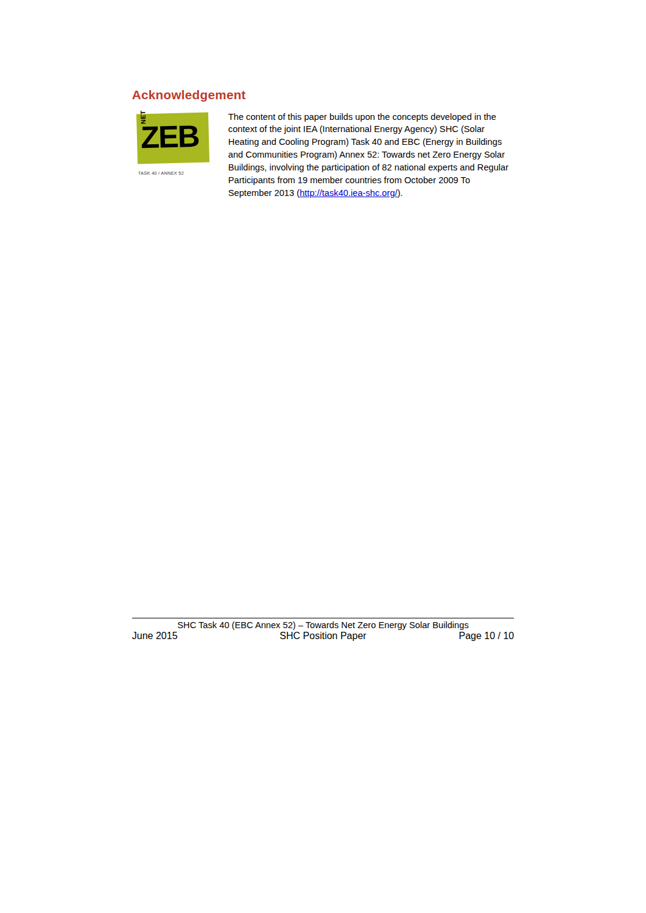Acknowledgement
NET
ZEB
TASK 40 / ANNEX 52
The content of this paper builds upon the concepts developed in the context of the joint IEA (International Energy Agency) SHC (Solar Heating and Cooling Program) Task 40 and EBC (Energy in Buildings and Communities Program) Annex 52: Towards net Zero Energy Solar Buildings, involving the participation of 82 national experts and Regular Participants from 19 member countries from October 2009 To September 2013 (http://task40.iea-shc.org/).
SHC Task 40 (EBC Annex 52) – Towards Net Zero Energy Solar Buildings
June 2015 SHC Position Paper Page 10 / 10